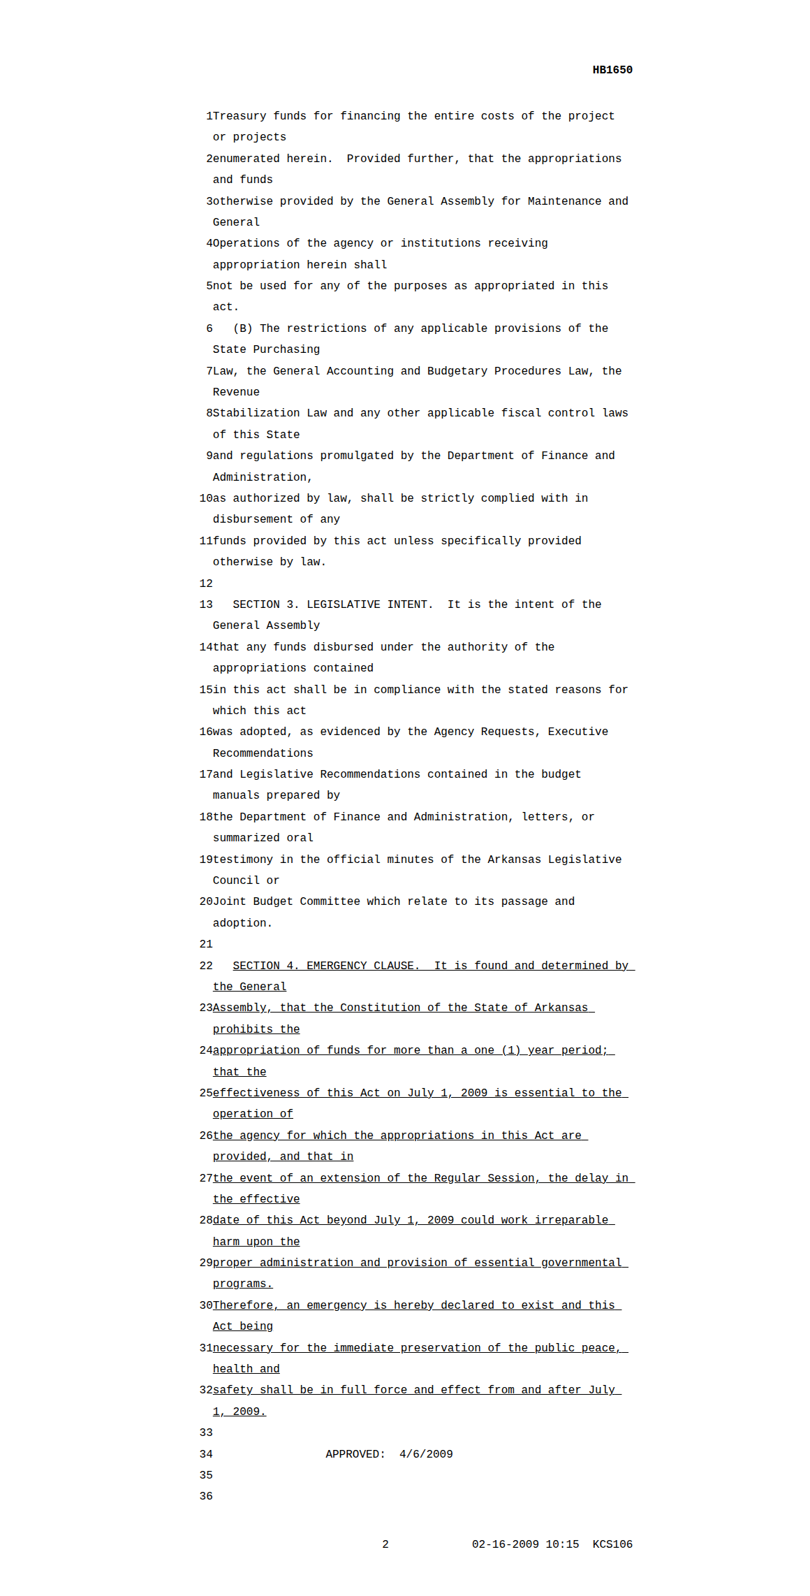HB1650
| 1 | Treasury funds for financing the entire costs of the project or projects |
| 2 | enumerated herein. Provided further, that the appropriations and funds |
| 3 | otherwise provided by the General Assembly for Maintenance and General |
| 4 | Operations of the agency or institutions receiving appropriation herein shall |
| 5 | not be used for any of the purposes as appropriated in this act. |
| 6 | (B) The restrictions of any applicable provisions of the State Purchasing |
| 7 | Law, the General Accounting and Budgetary Procedures Law, the Revenue |
| 8 | Stabilization Law and any other applicable fiscal control laws of this State |
| 9 | and regulations promulgated by the Department of Finance and Administration, |
| 10 | as authorized by law, shall be strictly complied with in disbursement of any |
| 11 | funds provided by this act unless specifically provided otherwise by law. |
| 12 | |
| 13 | SECTION 3. LEGISLATIVE INTENT. It is the intent of the General Assembly |
| 14 | that any funds disbursed under the authority of the appropriations contained |
| 15 | in this act shall be in compliance with the stated reasons for which this act |
| 16 | was adopted, as evidenced by the Agency Requests, Executive Recommendations |
| 17 | and Legislative Recommendations contained in the budget manuals prepared by |
| 18 | the Department of Finance and Administration, letters, or summarized oral |
| 19 | testimony in the official minutes of the Arkansas Legislative Council or |
| 20 | Joint Budget Committee which relate to its passage and adoption. |
| 21 | |
| 22 | SECTION 4. EMERGENCY CLAUSE. It is found and determined by the General |
| 23 | Assembly, that the Constitution of the State of Arkansas prohibits the |
| 24 | appropriation of funds for more than a one (1) year period; that the |
| 25 | effectiveness of this Act on July 1, 2009 is essential to the operation of |
| 26 | the agency for which the appropriations in this Act are provided, and that in |
| 27 | the event of an extension of the Regular Session, the delay in the effective |
| 28 | date of this Act beyond July 1, 2009 could work irreparable harm upon the |
| 29 | proper administration and provision of essential governmental programs. |
| 30 | Therefore, an emergency is hereby declared to exist and this Act being |
| 31 | necessary for the immediate preservation of the public peace, health and |
| 32 | safety shall be in full force and effect from and after July 1, 2009. |
| 33 | |
| 34 | APPROVED: 4/6/2009 |
| 35 | |
| 36 | |
2
02-16-2009 10:15 KCS106